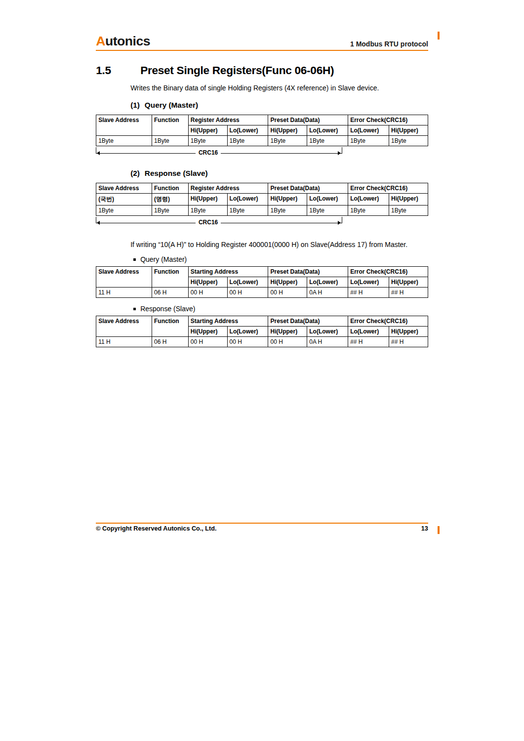Autonics
1 Modbus RTU protocol
1.5 Preset Single Registers(Func 06-06H)
Writes the Binary data of single Holding Registers (4X reference) in Slave device.
(1) Query (Master)
| Slave Address | Function | Register Address | Preset Data(Data) | Error Check(CRC16) |
| --- | --- | --- | --- | --- |
| Hi(Upper) | Lo(Lower) | Hi(Upper) | Lo(Lower) | Lo(Lower) | Hi(Upper) |
| 1Byte | 1Byte | 1Byte | 1Byte | 1Byte | 1Byte | 1Byte | 1Byte |
CRC16
(2) Response (Slave)
| Slave Address | Function | Register Address | Preset Data(Data) | Error Check(CRC16) |
| --- | --- | --- | --- | --- |
| (국번) | (명령) | Hi(Upper) | Lo(Lower) | Hi(Upper) | Lo(Lower) | Lo(Lower) | Hi(Upper) |
| 1Byte | 1Byte | 1Byte | 1Byte | 1Byte | 1Byte | 1Byte | 1Byte |
CRC16
If writing “10(A H)” to Holding Register 400001(0000 H) on Slave(Address 17) from Master.
Query (Master)
| Slave Address | Function | Starting Address | Preset Data(Data) | Error Check(CRC16) |
| --- | --- | --- | --- | --- |
| Hi(Upper) | Lo(Lower) | Hi(Upper) | Lo(Lower) | Lo(Lower) | Hi(Upper) |
| 11 H | 06 H | 00 H | 00 H | 00 H | 0A H | ## H | ## H |
Response (Slave)
| Slave Address | Function | Starting Address | Preset Data(Data) | Error Check(CRC16) |
| --- | --- | --- | --- | --- |
| Hi(Upper) | Lo(Lower) | Hi(Upper) | Lo(Lower) | Lo(Lower) | Hi(Upper) |
| 11 H | 06 H | 00 H | 00 H | 00 H | 0A H | ## H | ## H |
© Copyright Reserved Autonics Co., Ltd.
13